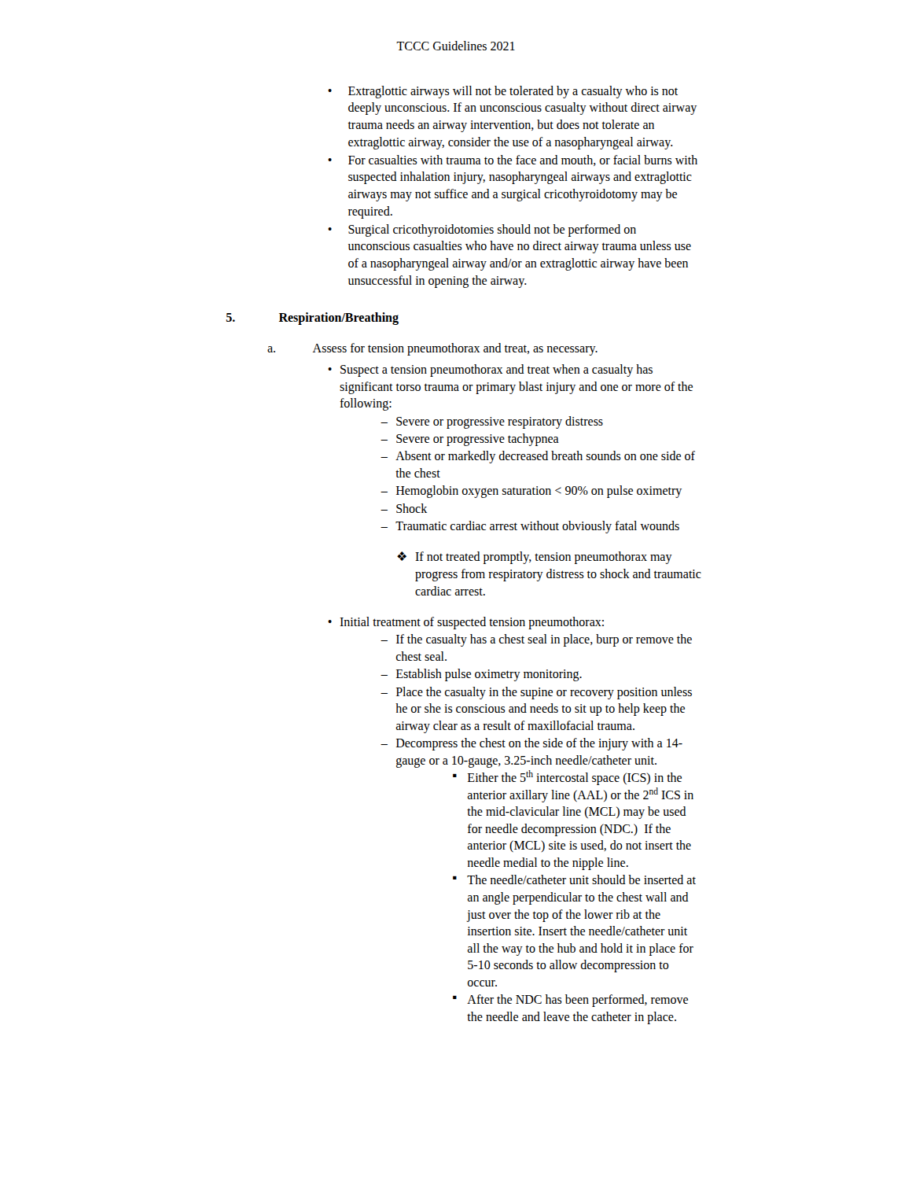TCCC Guidelines 2021
Extraglottic airways will not be tolerated by a casualty who is not deeply unconscious. If an unconscious casualty without direct airway trauma needs an airway intervention, but does not tolerate an extraglottic airway, consider the use of a nasopharyngeal airway.
For casualties with trauma to the face and mouth, or facial burns with suspected inhalation injury, nasopharyngeal airways and extraglottic airways may not suffice and a surgical cricothyroidotomy may be required.
Surgical cricothyroidotomies should not be performed on unconscious casualties who have no direct airway trauma unless use of a nasopharyngeal airway and/or an extraglottic airway have been unsuccessful in opening the airway.
5. Respiration/Breathing
a. Assess for tension pneumothorax and treat, as necessary.
Suspect a tension pneumothorax and treat when a casualty has significant torso trauma or primary blast injury and one or more of the following:
Severe or progressive respiratory distress
Severe or progressive tachypnea
Absent or markedly decreased breath sounds on one side of the chest
Hemoglobin oxygen saturation < 90% on pulse oximetry
Shock
Traumatic cardiac arrest without obviously fatal wounds
If not treated promptly, tension pneumothorax may progress from respiratory distress to shock and traumatic cardiac arrest.
Initial treatment of suspected tension pneumothorax:
If the casualty has a chest seal in place, burp or remove the chest seal.
Establish pulse oximetry monitoring.
Place the casualty in the supine or recovery position unless he or she is conscious and needs to sit up to help keep the airway clear as a result of maxillofacial trauma.
Decompress the chest on the side of the injury with a 14-gauge or a 10-gauge, 3.25-inch needle/catheter unit.
Either the 5th intercostal space (ICS) in the anterior axillary line (AAL) or the 2nd ICS in the mid-clavicular line (MCL) may be used for needle decompression (NDC.) If the anterior (MCL) site is used, do not insert the needle medial to the nipple line.
The needle/catheter unit should be inserted at an angle perpendicular to the chest wall and just over the top of the lower rib at the insertion site. Insert the needle/catheter unit all the way to the hub and hold it in place for 5-10 seconds to allow decompression to occur.
After the NDC has been performed, remove the needle and leave the catheter in place.